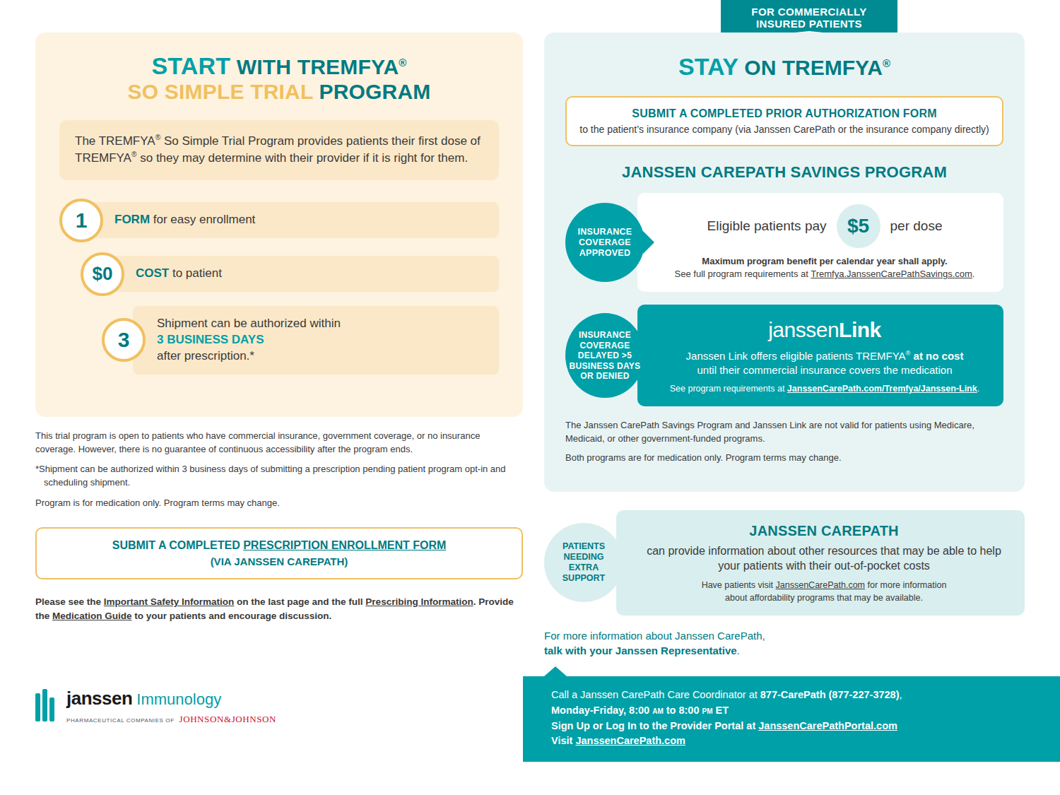FOR COMMERCIALLY
INSURED PATIENTS
START WITH TREMFYA®
SO SIMPLE TRIAL PROGRAM
The TREMFYA® So Simple Trial Program provides patients their first dose of TREMFYA® so they may determine with their provider if it is right for them.
1
FORM for easy enrollment
$0
COST to patient
3
Shipment can be authorized within
3 BUSINESS DAYS
after prescription.*
This trial program is open to patients who have commercial insurance, government coverage, or no insurance coverage. However, there is no guarantee of continuous accessibility after the program ends.
*Shipment can be authorized within 3 business days of submitting a prescription pending patient program opt-in and scheduling shipment.
Program is for medication only. Program terms may change.
SUBMIT A COMPLETED PRESCRIPTION ENROLLMENT FORM (VIA JANSSEN CAREPATH)
Please see the Important Safety Information on the last page and the full Prescribing Information. Provide the Medication Guide to your patients and encourage discussion.
STAY ON TREMFYA®
SUBMIT A COMPLETED PRIOR AUTHORIZATION FORM
to the patient’s insurance company (via Janssen CarePath or the insurance company directly)
JANSSEN CAREPATH SAVINGS PROGRAM
INSURANCE
COVERAGE
APPROVED
Eligible patients pay $5 per dose
Maximum program benefit per calendar year shall apply.
See full program requirements at Tremfya.JanssenCarePathSavings.com.
INSURANCE
COVERAGE
DELAYED >5
BUSINESS DAYS
OR DENIED
janssenLink
Janssen Link offers eligible patients TREMFYA® at no cost
until their commercial insurance covers the medication
See program requirements at JanssenCarePath.com/Tremfya/Janssen-Link.
The Janssen CarePath Savings Program and Janssen Link are not valid for patients using Medicare, Medicaid, or other government-funded programs.
Both programs are for medication only. Program terms may change.
PATIENTS
NEEDING
EXTRA
SUPPORT
JANSSEN CAREPATH
can provide information about other resources that may be able to help your patients with their out-of-pocket costs
Have patients visit JanssenCarePath.com for more information
about affordability programs that may be available.
For more information about Janssen CarePath,
talk with your Janssen Representative.
janssen Immunology
PHARMACEUTICAL COMPANIES OF Johnson&Johnson
Call a Janssen CarePath Care Coordinator at 877-CarePath (877-227-3728),
Monday-Friday, 8:00 am to 8:00 pm ET
Sign Up or Log In to the Provider Portal at JanssenCarePathPortal.com
Visit JanssenCarePath.com